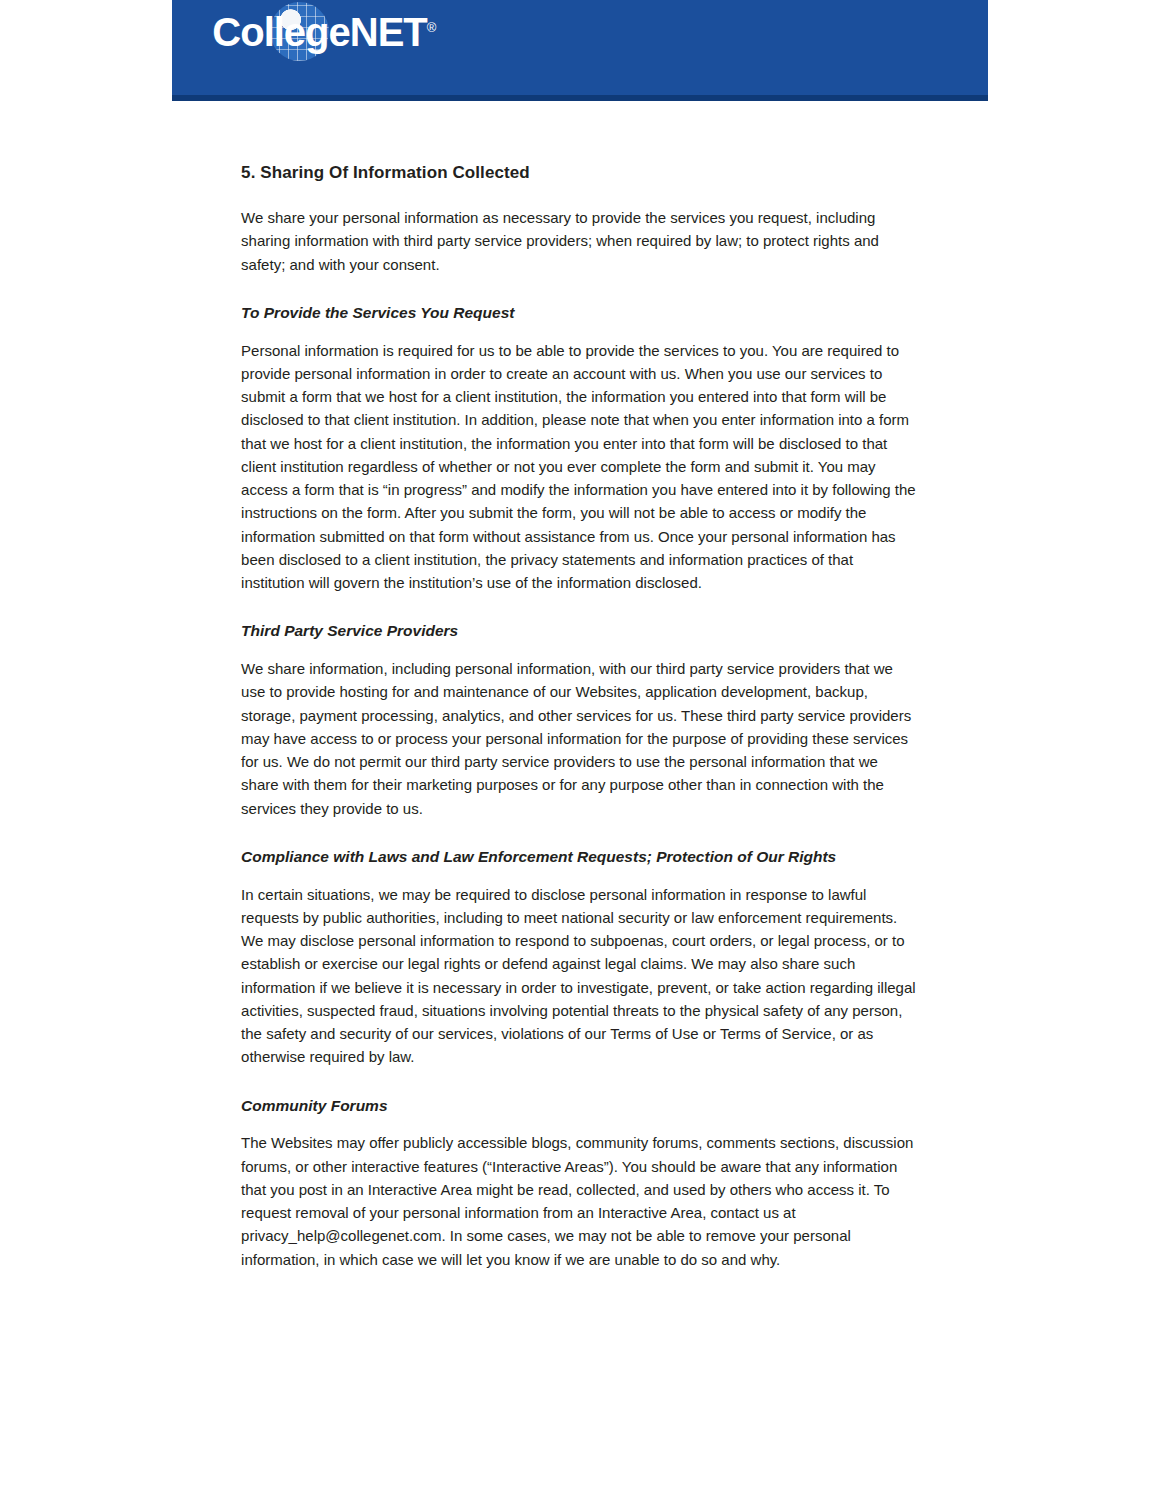CollegeNET®
5. Sharing Of Information Collected
We share your personal information as necessary to provide the services you request, including sharing information with third party service providers; when required by law; to protect rights and safety; and with your consent.
To Provide the Services You Request
Personal information is required for us to be able to provide the services to you. You are required to provide personal information in order to create an account with us. When you use our services to submit a form that we host for a client institution, the information you entered into that form will be disclosed to that client institution. In addition, please note that when you enter information into a form that we host for a client institution, the information you enter into that form will be disclosed to that client institution regardless of whether or not you ever complete the form and submit it. You may access a form that is “in progress” and modify the information you have entered into it by following the instructions on the form. After you submit the form, you will not be able to access or modify the information submitted on that form without assistance from us. Once your personal information has been disclosed to a client institution, the privacy statements and information practices of that institution will govern the institution’s use of the information disclosed.
Third Party Service Providers
We share information, including personal information, with our third party service providers that we use to provide hosting for and maintenance of our Websites, application development, backup, storage, payment processing, analytics, and other services for us. These third party service providers may have access to or process your personal information for the purpose of providing these services for us. We do not permit our third party service providers to use the personal information that we share with them for their marketing purposes or for any purpose other than in connection with the services they provide to us.
Compliance with Laws and Law Enforcement Requests; Protection of Our Rights
In certain situations, we may be required to disclose personal information in response to lawful requests by public authorities, including to meet national security or law enforcement requirements. We may disclose personal information to respond to subpoenas, court orders, or legal process, or to establish or exercise our legal rights or defend against legal claims. We may also share such information if we believe it is necessary in order to investigate, prevent, or take action regarding illegal activities, suspected fraud, situations involving potential threats to the physical safety of any person, the safety and security of our services, violations of our Terms of Use or Terms of Service, or as otherwise required by law.
Community Forums
The Websites may offer publicly accessible blogs, community forums, comments sections, discussion forums, or other interactive features (“Interactive Areas”). You should be aware that any information that you post in an Interactive Area might be read, collected, and used by others who access it. To request removal of your personal information from an Interactive Area, contact us at privacy_help@collegenet.com. In some cases, we may not be able to remove your personal information, in which case we will let you know if we are unable to do so and why.